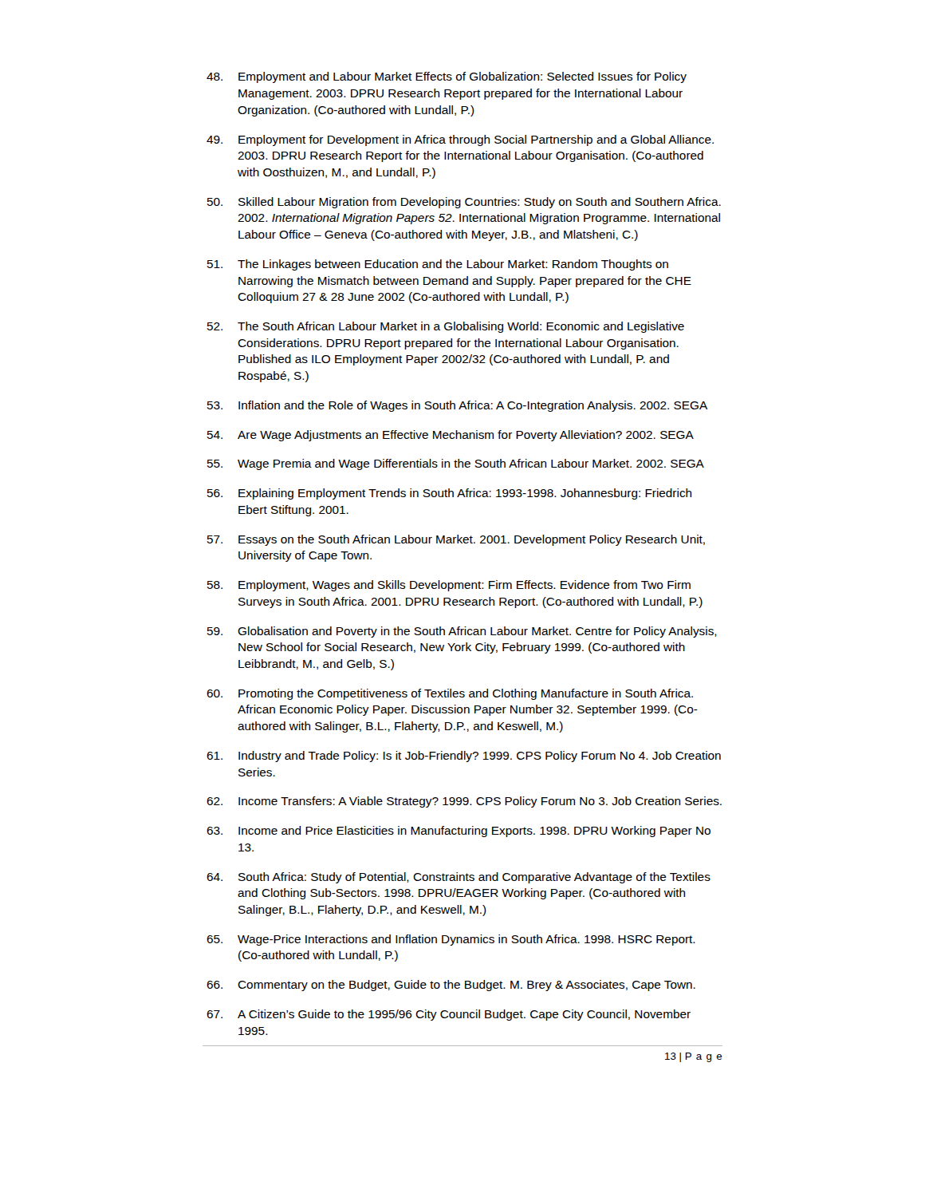48. Employment and Labour Market Effects of Globalization: Selected Issues for Policy Management. 2003. DPRU Research Report prepared for the International Labour Organization. (Co-authored with Lundall, P.)
49. Employment for Development in Africa through Social Partnership and a Global Alliance. 2003. DPRU Research Report for the International Labour Organisation. (Co-authored with Oosthuizen, M., and Lundall, P.)
50. Skilled Labour Migration from Developing Countries: Study on South and Southern Africa. 2002. International Migration Papers 52. International Migration Programme. International Labour Office – Geneva (Co-authored with Meyer, J.B., and Mlatsheni, C.)
51. The Linkages between Education and the Labour Market: Random Thoughts on Narrowing the Mismatch between Demand and Supply. Paper prepared for the CHE Colloquium 27 & 28 June 2002 (Co-authored with Lundall, P.)
52. The South African Labour Market in a Globalising World: Economic and Legislative Considerations. DPRU Report prepared for the International Labour Organisation. Published as ILO Employment Paper 2002/32 (Co-authored with Lundall, P. and Rospabé, S.)
53. Inflation and the Role of Wages in South Africa: A Co-Integration Analysis. 2002. SEGA
54. Are Wage Adjustments an Effective Mechanism for Poverty Alleviation? 2002. SEGA
55. Wage Premia and Wage Differentials in the South African Labour Market. 2002. SEGA
56. Explaining Employment Trends in South Africa: 1993-1998. Johannesburg: Friedrich Ebert Stiftung. 2001.
57. Essays on the South African Labour Market. 2001. Development Policy Research Unit, University of Cape Town.
58. Employment, Wages and Skills Development: Firm Effects. Evidence from Two Firm Surveys in South Africa. 2001. DPRU Research Report. (Co-authored with Lundall, P.)
59. Globalisation and Poverty in the South African Labour Market. Centre for Policy Analysis, New School for Social Research, New York City, February 1999. (Co-authored with Leibbrandt, M., and Gelb, S.)
60. Promoting the Competitiveness of Textiles and Clothing Manufacture in South Africa. African Economic Policy Paper. Discussion Paper Number 32. September 1999. (Co-authored with Salinger, B.L., Flaherty, D.P., and Keswell, M.)
61. Industry and Trade Policy: Is it Job-Friendly? 1999. CPS Policy Forum No 4. Job Creation Series.
62. Income Transfers: A Viable Strategy? 1999. CPS Policy Forum No 3. Job Creation Series.
63. Income and Price Elasticities in Manufacturing Exports. 1998. DPRU Working Paper No 13.
64. South Africa: Study of Potential, Constraints and Comparative Advantage of the Textiles and Clothing Sub-Sectors. 1998. DPRU/EAGER Working Paper. (Co-authored with Salinger, B.L., Flaherty, D.P., and Keswell, M.)
65. Wage-Price Interactions and Inflation Dynamics in South Africa. 1998. HSRC Report. (Co-authored with Lundall, P.)
66. Commentary on the Budget, Guide to the Budget. M. Brey & Associates, Cape Town.
67. A Citizen’s Guide to the 1995/96 City Council Budget. Cape City Council, November 1995.
13 | P a g e